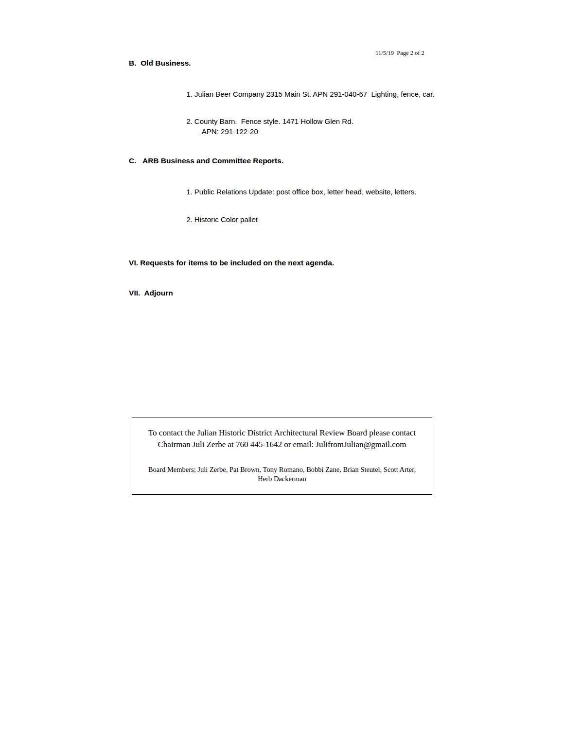11/5/19 Page 2 of 2
B. Old Business.
1. Julian Beer Company 2315 Main St. APN 291-040-67 Lighting, fence, car.
2. County Barn. Fence style. 1471 Hollow Glen Rd. APN: 291-122-20
C. ARB Business and Committee Reports.
1. Public Relations Update: post office box, letter head, website, letters.
2. Historic Color pallet
VI. Requests for items to be included on the next agenda.
VII. Adjourn
To contact the Julian Historic District Architectural Review Board please contact
Chairman Juli Zerbe at 760 445-1642 or email: JulifromJulian@gmail.com
Board Members; Juli Zerbe, Pat Brown, Tony Romano, Bobbi Zane, Brian Steutel, Scott Arter, Herb Dackerman